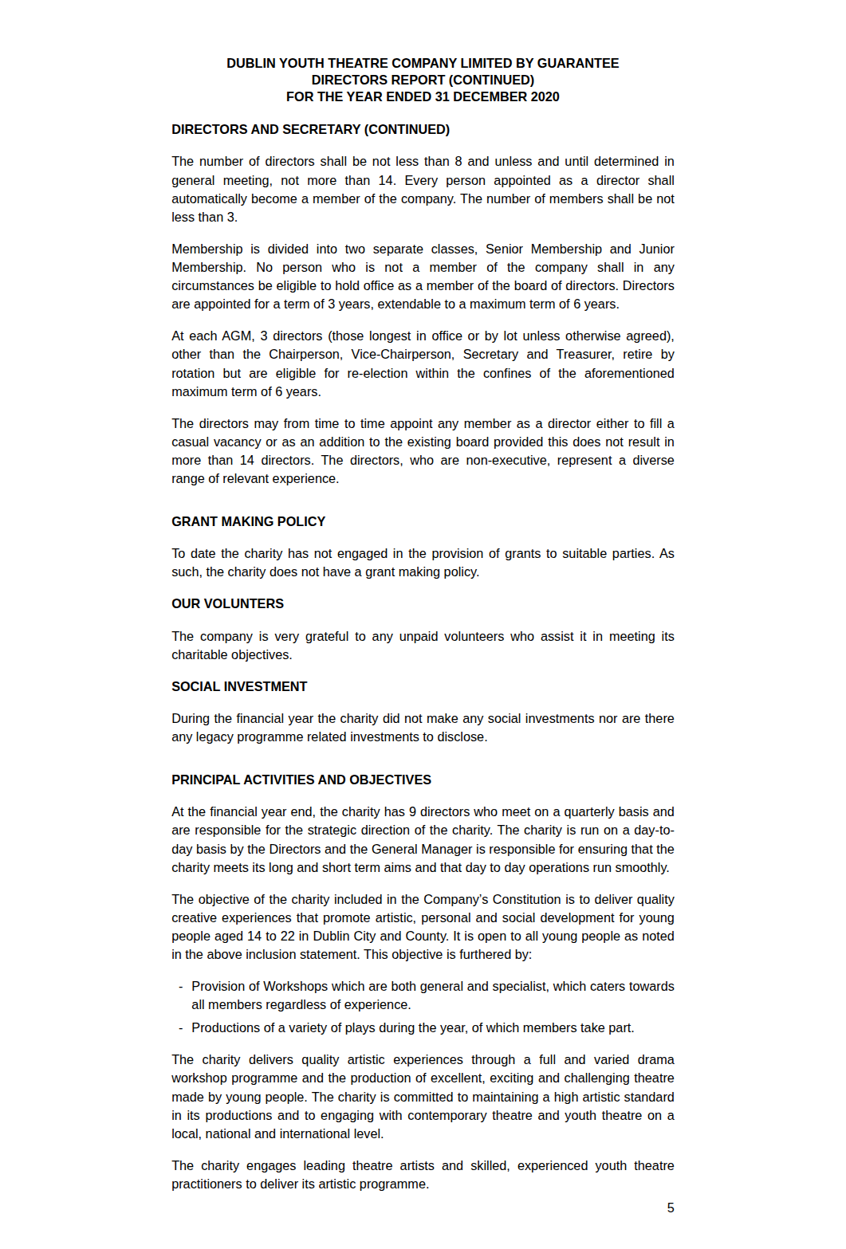Dublin Youth Theatre Company Limited by Guarantee
Directors Report (Continued)
For the Year Ended 31 December 2020
Directors and Secretary (Continued)
The number of directors shall be not less than 8 and unless and until determined in general meeting, not more than 14. Every person appointed as a director shall automatically become a member of the company. The number of members shall be not less than 3.
Membership is divided into two separate classes, Senior Membership and Junior Membership. No person who is not a member of the company shall in any circumstances be eligible to hold office as a member of the board of directors. Directors are appointed for a term of 3 years, extendable to a maximum term of 6 years.
At each AGM, 3 directors (those longest in office or by lot unless otherwise agreed), other than the Chairperson, Vice-Chairperson, Secretary and Treasurer, retire by rotation but are eligible for re-election within the confines of the aforementioned maximum term of 6 years.
The directors may from time to time appoint any member as a director either to fill a casual vacancy or as an addition to the existing board provided this does not result in more than 14 directors. The directors, who are non-executive, represent a diverse range of relevant experience.
Grant Making Policy
To date the charity has not engaged in the provision of grants to suitable parties. As such, the charity does not have a grant making policy.
Our Volunters
The company is very grateful to any unpaid volunteers who assist it in meeting its charitable objectives.
Social Investment
During the financial year the charity did not make any social investments nor are there any legacy programme related investments to disclose.
Principal Activities and Objectives
At the financial year end, the charity has 9 directors who meet on a quarterly basis and are responsible for the strategic direction of the charity. The charity is run on a day-to-day basis by the Directors and the General Manager is responsible for ensuring that the charity meets its long and short term aims and that day to day operations run smoothly.
The objective of the charity included in the Company’s Constitution is to deliver quality creative experiences that promote artistic, personal and social development for young people aged 14 to 22 in Dublin City and County. It is open to all young people as noted in the above inclusion statement. This objective is furthered by:
Provision of Workshops which are both general and specialist, which caters towards all members regardless of experience.
Productions of a variety of plays during the year, of which members take part.
The charity delivers quality artistic experiences through a full and varied drama workshop programme and the production of excellent, exciting and challenging theatre made by young people. The charity is committed to maintaining a high artistic standard in its productions and to engaging with contemporary theatre and youth theatre on a local, national and international level.
The charity engages leading theatre artists and skilled, experienced youth theatre practitioners to deliver its artistic programme.
5